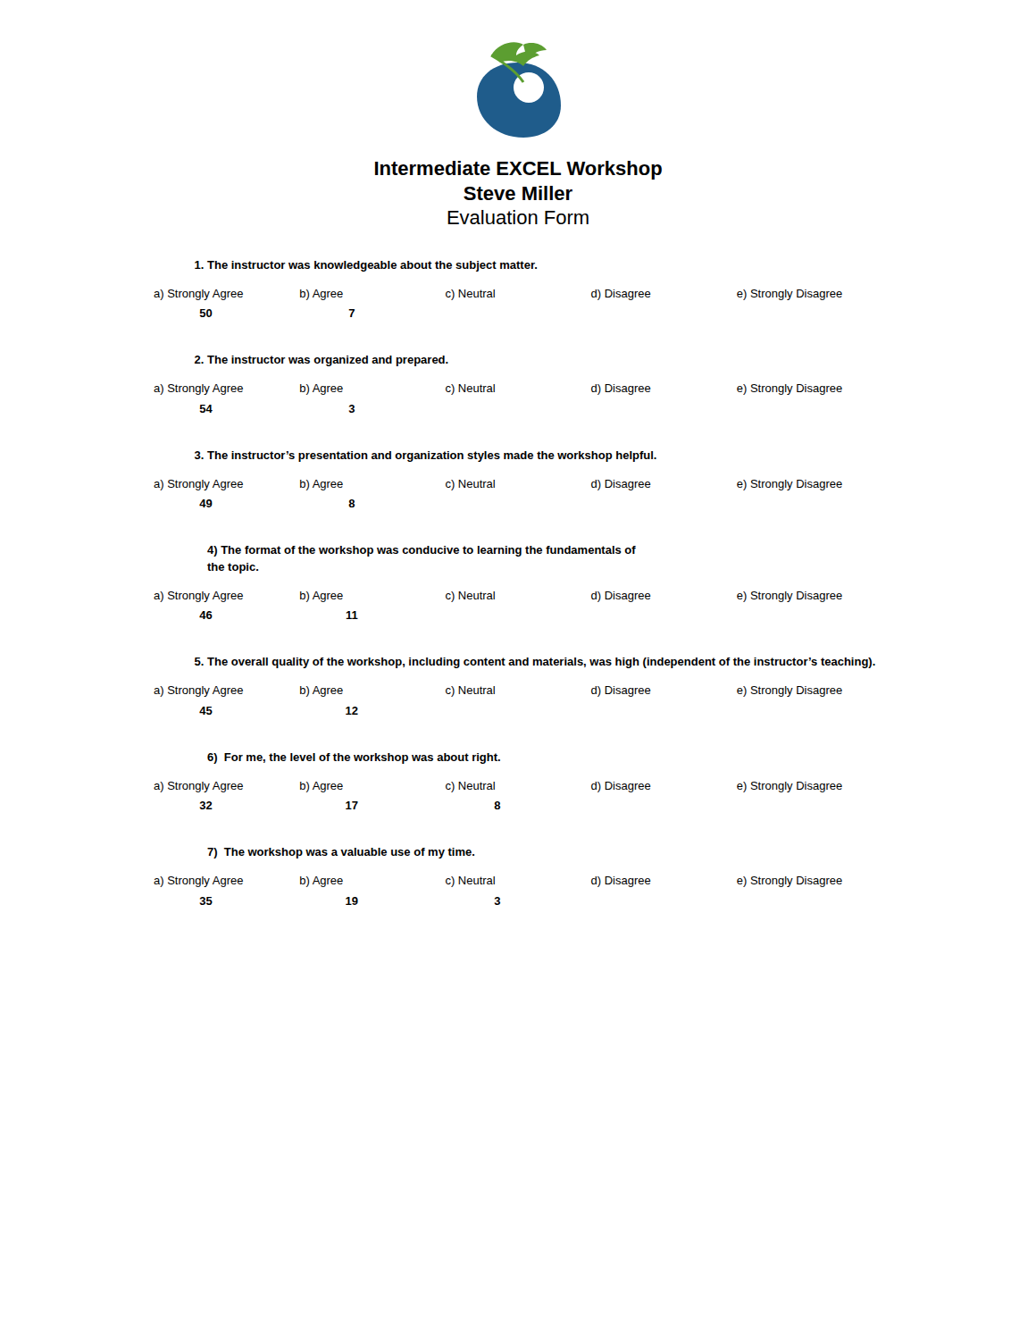Intermediate EXCEL Workshop
Steve Miller
Evaluation Form
The instructor was knowledgeable about the subject matter.
a) Strongly Agree50 b) Agree7 c) Neutral0 d) Disagree0 e) Strongly Disagree0
The instructor was organized and prepared.
a) Strongly Agree54 b) Agree3 c) Neutral0 d) Disagree0 e) Strongly Disagree0
The instructor’s presentation and organization styles made the workshop helpful.
a) Strongly Agree49 b) Agree8 c) Neutral0 d) Disagree0 e) Strongly Disagree0
4) The format of the workshop was conducive to learning the fundamentals of
the topic.
a) Strongly Agree46 b) Agree11 c) Neutral0 d) Disagree0 e) Strongly Disagree0
The overall quality of the workshop, including content and materials, was high (independent of the instructor’s teaching).
a) Strongly Agree45 b) Agree12 c) Neutral0 d) Disagree0 e) Strongly Disagree0
6) For me, the level of the workshop was about right.
a) Strongly Agree32 b) Agree17 c) Neutral8 d) Disagree0 e) Strongly Disagree0
7) The workshop was a valuable use of my time.
a) Strongly Agree35 b) Agree19 c) Neutral3 d) Disagree0 e) Strongly Disagree0